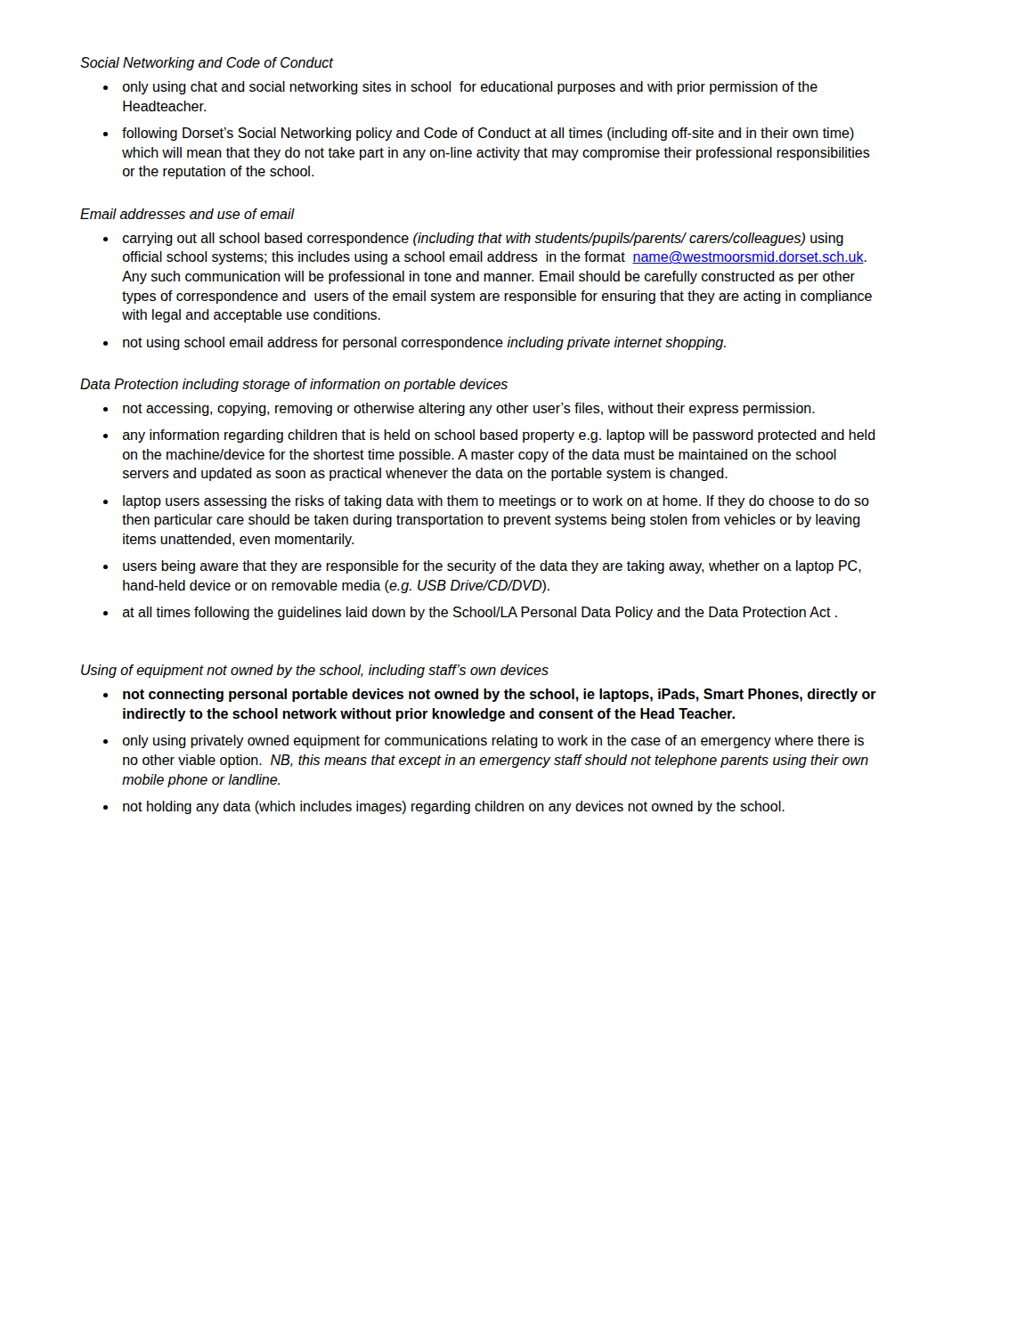Social Networking and Code of Conduct
only using chat and social networking sites in school for educational purposes and with prior permission of the Headteacher.
following Dorset’s Social Networking policy and Code of Conduct at all times (including off-site and in their own time) which will mean that they do not take part in any on-line activity that may compromise their professional responsibilities or the reputation of the school.
Email addresses and use of email
carrying out all school based correspondence (including that with students/pupils/parents/ carers/colleagues) using official school systems; this includes using a school email address in the format name@westmoorsmid.dorset.sch.uk. Any such communication will be professional in tone and manner. Email should be carefully constructed as per other types of correspondence and users of the email system are responsible for ensuring that they are acting in compliance with legal and acceptable use conditions.
not using school email address for personal correspondence including private internet shopping.
Data Protection including storage of information on portable devices
not accessing, copying, removing or otherwise altering any other user’s files, without their express permission.
any information regarding children that is held on school based property e.g. laptop will be password protected and held on the machine/device for the shortest time possible. A master copy of the data must be maintained on the school servers and updated as soon as practical whenever the data on the portable system is changed.
laptop users assessing the risks of taking data with them to meetings or to work on at home. If they do choose to do so then particular care should be taken during transportation to prevent systems being stolen from vehicles or by leaving items unattended, even momentarily.
users being aware that they are responsible for the security of the data they are taking away, whether on a laptop PC, hand-held device or on removable media (e.g. USB Drive/CD/DVD).
at all times following the guidelines laid down by the School/LA Personal Data Policy and the Data Protection Act .
Using of equipment not owned by the school, including staff’s own devices
not connecting personal portable devices not owned by the school, ie laptops, iPads, Smart Phones, directly or indirectly to the school network without prior knowledge and consent of the Head Teacher.
only using privately owned equipment for communications relating to work in the case of an emergency where there is no other viable option. NB, this means that except in an emergency staff should not telephone parents using their own mobile phone or landline.
not holding any data (which includes images) regarding children on any devices not owned by the school.